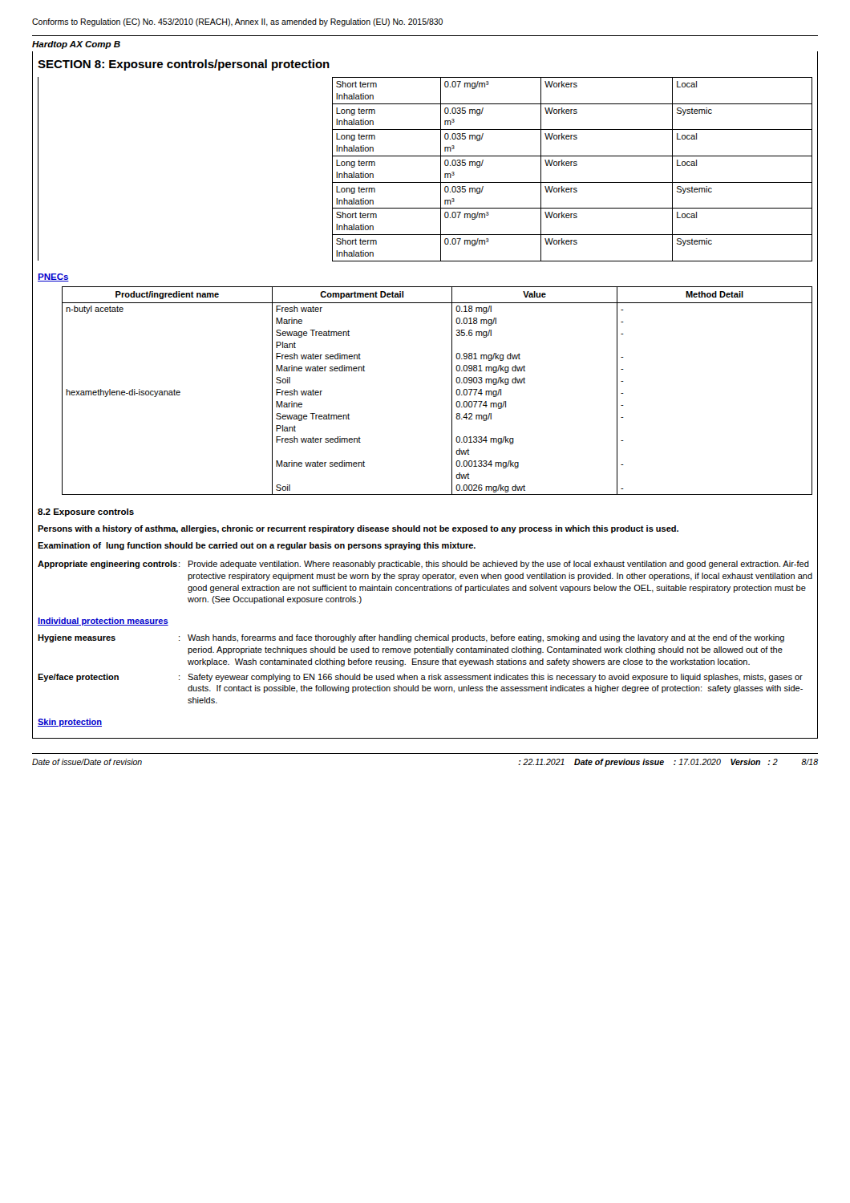Conforms to Regulation (EC) No. 453/2010 (REACH), Annex II, as amended by Regulation (EU) No. 2015/830
Hardtop AX Comp B
SECTION 8: Exposure controls/personal protection
| | Short term Inhalation | 0.07 mg/m³ | Workers | Local |
| | Long term Inhalation | 0.035 mg/ m³ | Workers | Systemic |
| | Long term Inhalation | 0.035 mg/ m³ | Workers | Local |
| | Long term Inhalation | 0.035 mg/ m³ | Workers | Local |
| | Long term Inhalation | 0.035 mg/ m³ | Workers | Systemic |
| | Short term Inhalation | 0.07 mg/m³ | Workers | Local |
| | Short term Inhalation | 0.07 mg/m³ | Workers | Systemic |
PNECs
| Product/ingredient name | Compartment Detail | Value | Method Detail |
| --- | --- | --- | --- |
| n-butyl acetate | Fresh water | 0.18 mg/l | - |
| | Marine | 0.018 mg/l | - |
| | Sewage Treatment Plant | 35.6 mg/l | - |
| | Fresh water sediment | 0.981 mg/kg dwt | - |
| | Marine water sediment | 0.0981 mg/kg dwt | - |
| | Soil | 0.0903 mg/kg dwt | - |
| hexamethylene-di-isocyanate | Fresh water | 0.0774 mg/l | - |
| | Marine | 0.00774 mg/l | - |
| | Sewage Treatment Plant | 8.42 mg/l | - |
| | Fresh water sediment | 0.01334 mg/kg dwt | - |
| | Marine water sediment | 0.001334 mg/kg dwt | - |
| | Soil | 0.0026 mg/kg dwt | - |
8.2 Exposure controls
Persons with a history of asthma, allergies, chronic or recurrent respiratory disease should not be exposed to any process in which this product is used.
Examination of lung function should be carried out on a regular basis on persons spraying this mixture.
| Appropriate engineering controls | : | Provide adequate ventilation. Where reasonably practicable, this should be achieved by the use of local exhaust ventilation and good general extraction. Air-fed protective respiratory equipment must be worn by the spray operator, even when good ventilation is provided. In other operations, if local exhaust ventilation and good general extraction are not sufficient to maintain concentrations of particulates and solvent vapours below the OEL, suitable respiratory protection must be worn. (See Occupational exposure controls.) |
Individual protection measures
| Hygiene measures | : | Wash hands, forearms and face thoroughly after handling chemical products, before eating, smoking and using the lavatory and at the end of the working period. Appropriate techniques should be used to remove potentially contaminated clothing. Contaminated work clothing should not be allowed out of the workplace. Wash contaminated clothing before reusing. Ensure that eyewash stations and safety showers are close to the workstation location. |
| Eye/face protection | : | Safety eyewear complying to EN 166 should be used when a risk assessment indicates this is necessary to avoid exposure to liquid splashes, mists, gases or dusts. If contact is possible, the following protection should be worn, unless the assessment indicates a higher degree of protection: safety glasses with side-shields. |
Skin protection
Date of issue/Date of revision : 22.11.2021 Date of previous issue : 17.01.2020 Version : 2 8/18